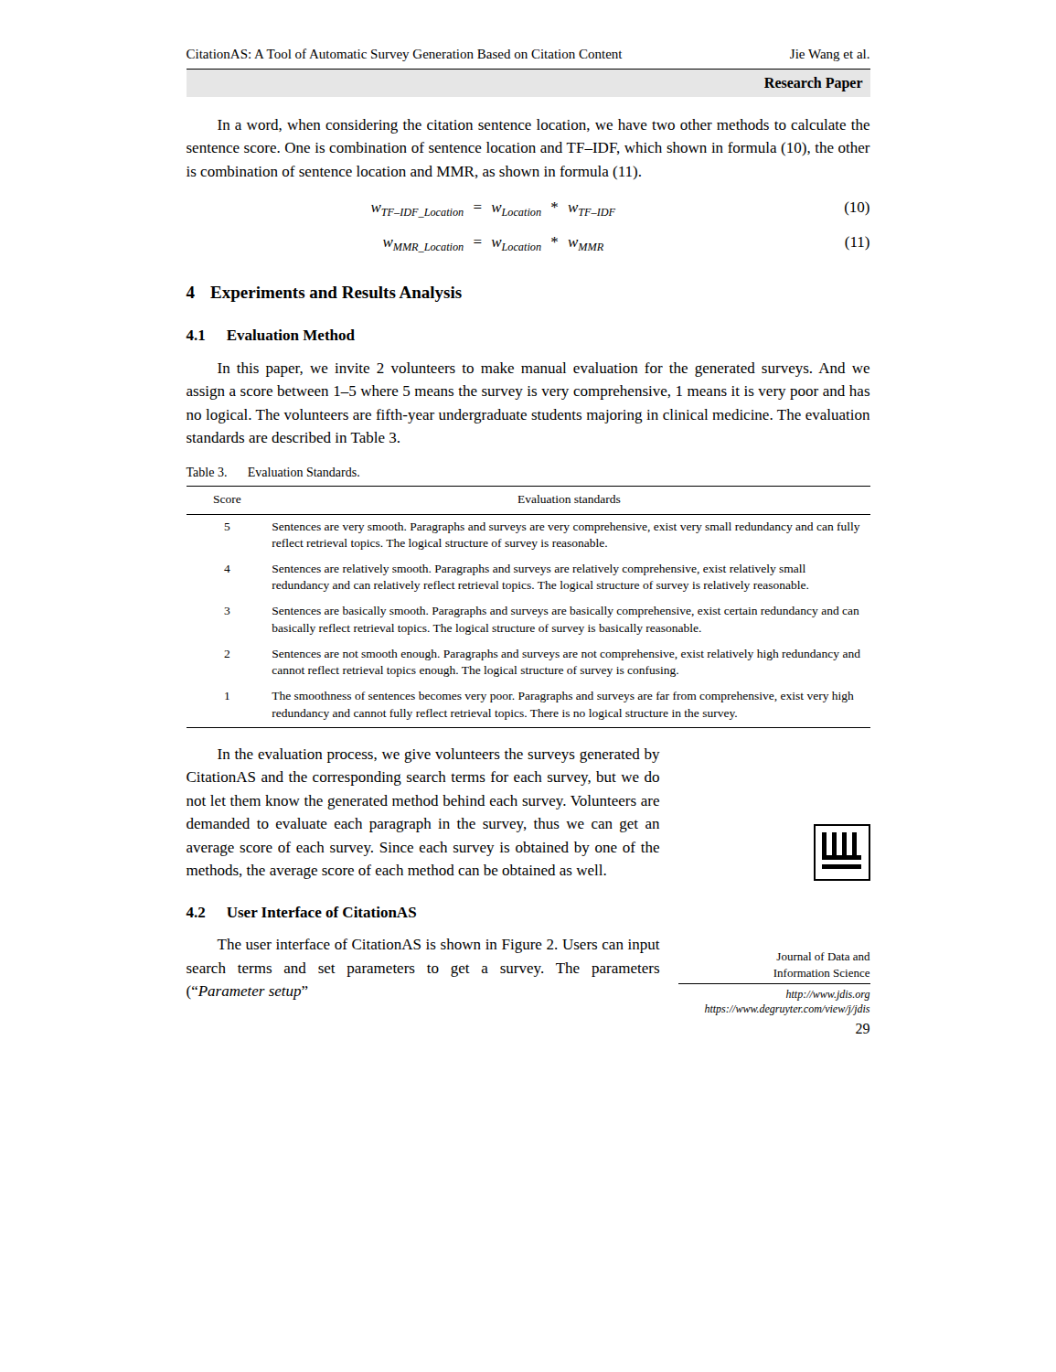CitationAS: A Tool of Automatic Survey Generation Based on Citation Content
Jie Wang et al.
Research Paper
In a word, when considering the citation sentence location, we have two other methods to calculate the sentence score. One is combination of sentence location and TF–IDF, which shown in formula (10), the other is combination of sentence location and MMR, as shown in formula (11).
wTF–IDF_Location = wLocation * wTF–IDF
(10)
wMMR_Location = wLocation * wMMR
(11)
4 Experiments and Results Analysis
4.1 Evaluation Method
In this paper, we invite 2 volunteers to make manual evaluation for the generated surveys. And we assign a score between 1–5 where 5 means the survey is very comprehensive, 1 means it is very poor and has no logical. The volunteers are fifth-year undergraduate students majoring in clinical medicine. The evaluation standards are described in Table 3.
Table 3. Evaluation Standards.
| Score | Evaluation standards |
| --- | --- |
| 5 | Sentences are very smooth. Paragraphs and surveys are very comprehensive, exist very small redundancy and can fully reflect retrieval topics. The logical structure of survey is reasonable. |
| 4 | Sentences are relatively smooth. Paragraphs and surveys are relatively comprehensive, exist relatively small redundancy and can relatively reflect retrieval topics. The logical structure of survey is relatively reasonable. |
| 3 | Sentences are basically smooth. Paragraphs and surveys are basically comprehensive, exist certain redundancy and can basically reflect retrieval topics. The logical structure of survey is basically reasonable. |
| 2 | Sentences are not smooth enough. Paragraphs and surveys are not comprehensive, exist relatively high redundancy and cannot reflect retrieval topics enough. The logical structure of survey is confusing. |
| 1 | The smoothness of sentences becomes very poor. Paragraphs and surveys are far from comprehensive, exist very high redundancy and cannot fully reflect retrieval topics. There is no logical structure in the survey. |
In the evaluation process, we give volunteers the surveys generated by CitationAS and the corresponding search terms for each survey, but we do not let them know the generated method behind each survey. Volunteers are demanded to evaluate each paragraph in the survey, thus we can get an average score of each survey. Since each survey is obtained by one of the methods, the average score of each method can be obtained as well.
4.2 User Interface of CitationAS
The user interface of CitationAS is shown in Figure 2. Users can input search terms and set parameters to get a survey. The parameters (“Parameter setup”
Journal of Data and
Information Science
http://www.jdis.org
https://www.degruyter.com/view/j/jdis
29